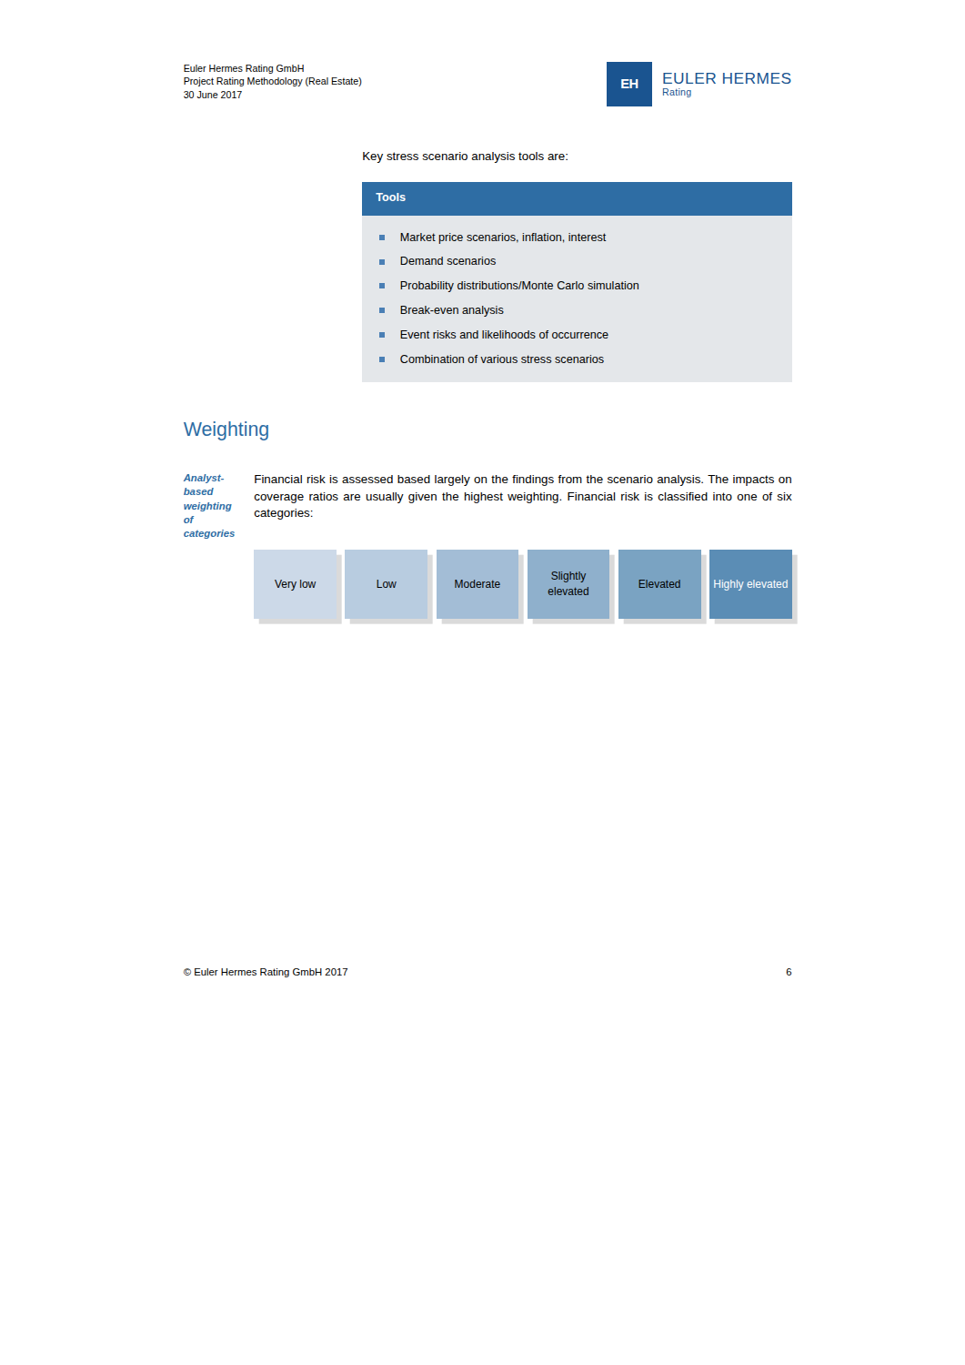Euler Hermes Rating GmbH
Project Rating Methodology (Real Estate)
30 June 2017
EH
EULER HERMES
Rating
Key stress scenario analysis tools are:
| Tools |
| --- |
| Market price scenarios, inflation, interest Demand scenarios Probability distributions/Monte Carlo simulation Break-even analysis Event risks and likelihoods of occurrence Combination of various stress scenarios |
Weighting
Analyst-based weighting of categories
Financial risk is assessed based largely on the findings from the scenario analysis. The impacts on coverage ratios are usually given the highest weighting. Financial risk is classified into one of six categories:
Very low
Low
Moderate
Slightly elevated
Elevated
Highly elevated
© Euler Hermes Rating GmbH 2017 6